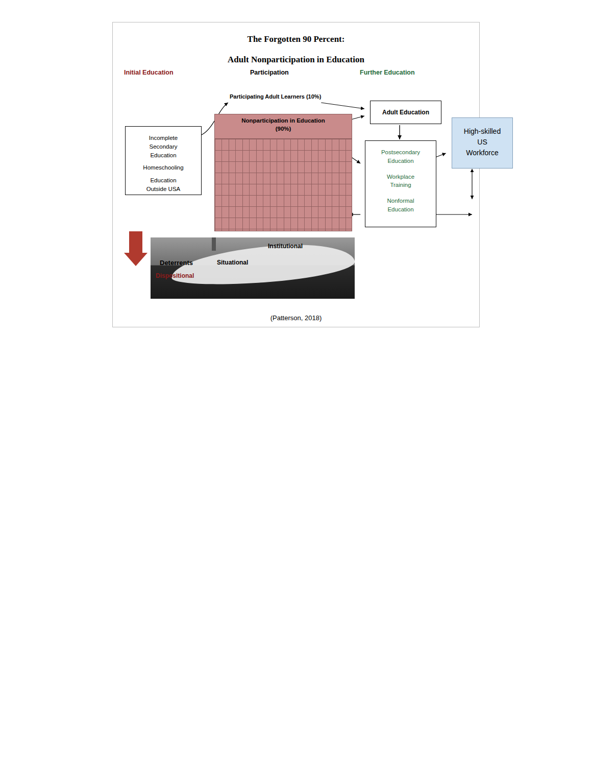The Forgotten 90 Percent: Adult Nonparticipation in Education
Initial Education
Participation
Further Education
Participating Adult Learners (10%)
Incomplete
Secondary
Education
Homeschooling
Education
Outside USA
Nonparticipation in Education
(90%)
Adult Education
Postsecondary
Education
Workplace
Training
Nonformal
Education
High-skilled
US
Workforce
Deterrents
Situational
Institutional
Dispositional
(Patterson, 2018)